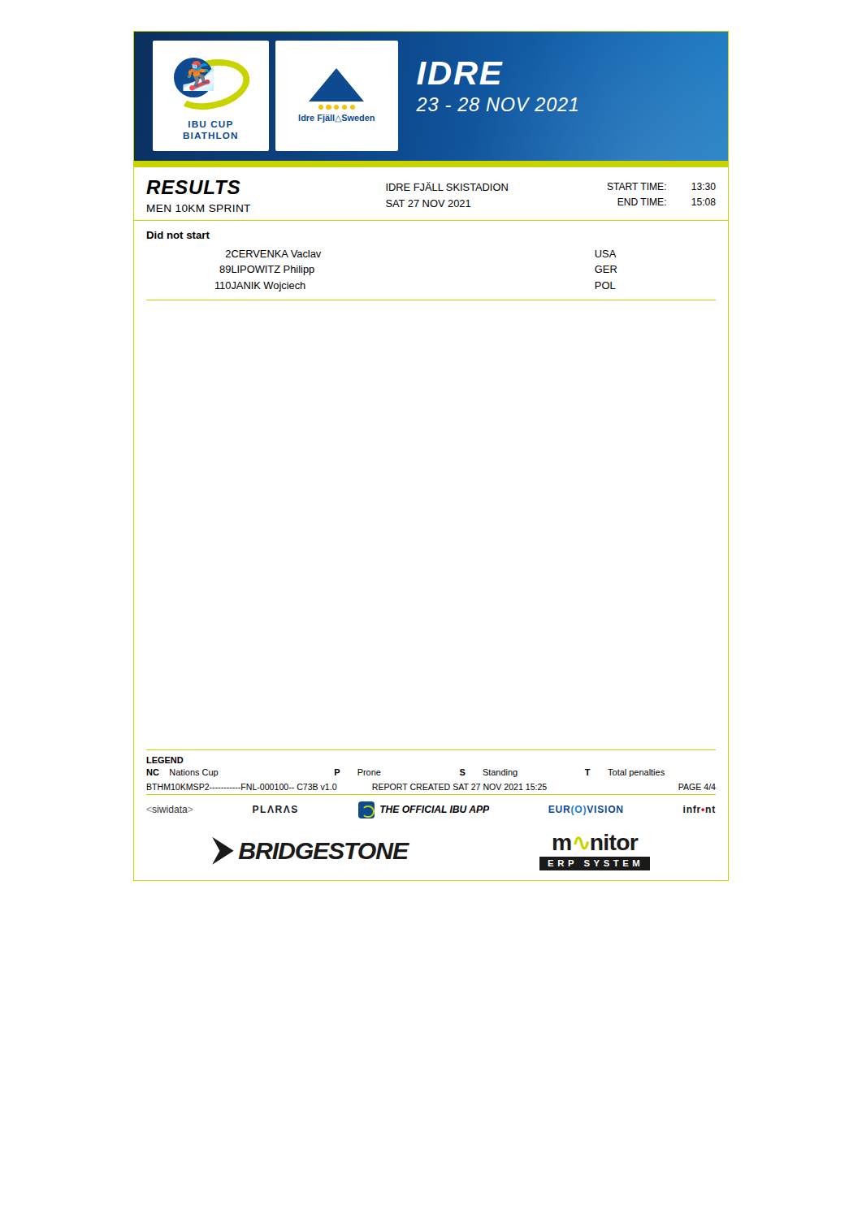🏂
IBU CUP
BIATHLON
Idre Fjäll△Sweden
IDRE
23 - 28 NOV 2021
RESULTS
MEN 10KM SPRINT
IDRE FJÄLL SKISTADION
SAT 27 NOV 2021
START TIME: 13:30
END TIME: 15:08
Did not start
| 2 | CERVENKA Vaclav | USA |
| 89 | LIPOWITZ Philipp | GER |
| 110 | JANIK Wojciech | POL |
LEGEND
NC Nations Cup
PProne
SStanding
TTotal penalties
BTHM10KMSP2-----------FNL-000100-- C73B v1.0
REPORT CREATED SAT 27 NOV 2021 15:25
PAGE 4/4
<siwidata>
PLΛRΛS
THE OFFICIAL IBU APP
EUR(O) VISION
infr•nt
BRIDGESTONE
m∿nitor
ERP SYSTEM